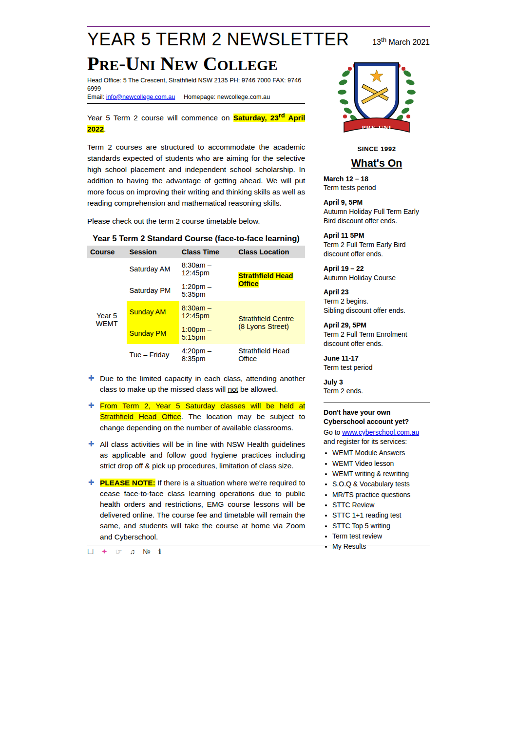YEAR 5 TERM 2 NEWSLETTER
13th March 2021
PRE-UNI NEW COLLEGE
Head Office: 5 The Crescent, Strathfield NSW 2135 PH: 9746 7000 FAX: 9746 6999
Email: info@newcollege.com.au Homepage: newcollege.com.au
Year 5 Term 2 course will commence on Saturday, 23rd April 2022.
Term 2 courses are structured to accommodate the academic standards expected of students who are aiming for the selective high school placement and independent school scholarship. In addition to having the advantage of getting ahead. We will put more focus on improving their writing and thinking skills as well as reading comprehension and mathematical reasoning skills.
Please check out the term 2 course timetable below.
Year 5 Term 2 Standard Course (face-to-face learning)
| Course | Session | Class Time | Class Location |
| --- | --- | --- | --- |
| Year 5 WEMT | Saturday AM | 8:30am – 12:45pm | Strathfield Head Office |
| Saturday PM | 1:20pm – 5:35pm |
| Sunday AM | 8:30am – 12:45pm | Strathfield Centre (8 Lyons Street) |
| Sunday PM | 1:00pm – 5:15pm |
| Tue – Friday | 4:20pm – 8:35pm | Strathfield Head Office |
Due to the limited capacity in each class, attending another class to make up the missed class will not be allowed.
From Term 2, Year 5 Saturday classes will be held at Strathfield Head Office. The location may be subject to change depending on the number of available classrooms.
All class activities will be in line with NSW Health guidelines as applicable and follow good hygiene practices including strict drop off & pick up procedures, limitation of class size.
PLEASE NOTE: If there is a situation where we're required to cease face-to-face class learning operations due to public health orders and restrictions, EMG course lessons will be delivered online. The course fee and timetable will remain the same, and students will take the course at home via Zoom and Cyberschool.
PRE-UNI
SINCE 1992
What's On
March 12 – 18
Term tests period
April 9, 5PM
Autumn Holiday Full Term Early Bird discount offer ends.
April 11 5PM
Term 2 Full Term Early Bird discount offer ends.
April 19 – 22
Autumn Holiday Course
April 23
Term 2 begins.
Sibling discount offer ends.
April 29, 5PM
Term 2 Full Term Enrolment discount offer ends.
June 11-17
Term test period
July 3
Term 2 ends.
Don't have your own Cyberschool account yet?
Go to www.cyberschool.com.au and register for its services:
WEMT Module Answers
WEMT Video lesson
WEMT writing & rewriting
S.O.Q & Vocabulary tests
MR/TS practice questions
STTC Review
STTC 1+1 reading test
STTC Top 5 writing
Term test review
My Results
☐ ✦ ☞ ♫ № ℹ